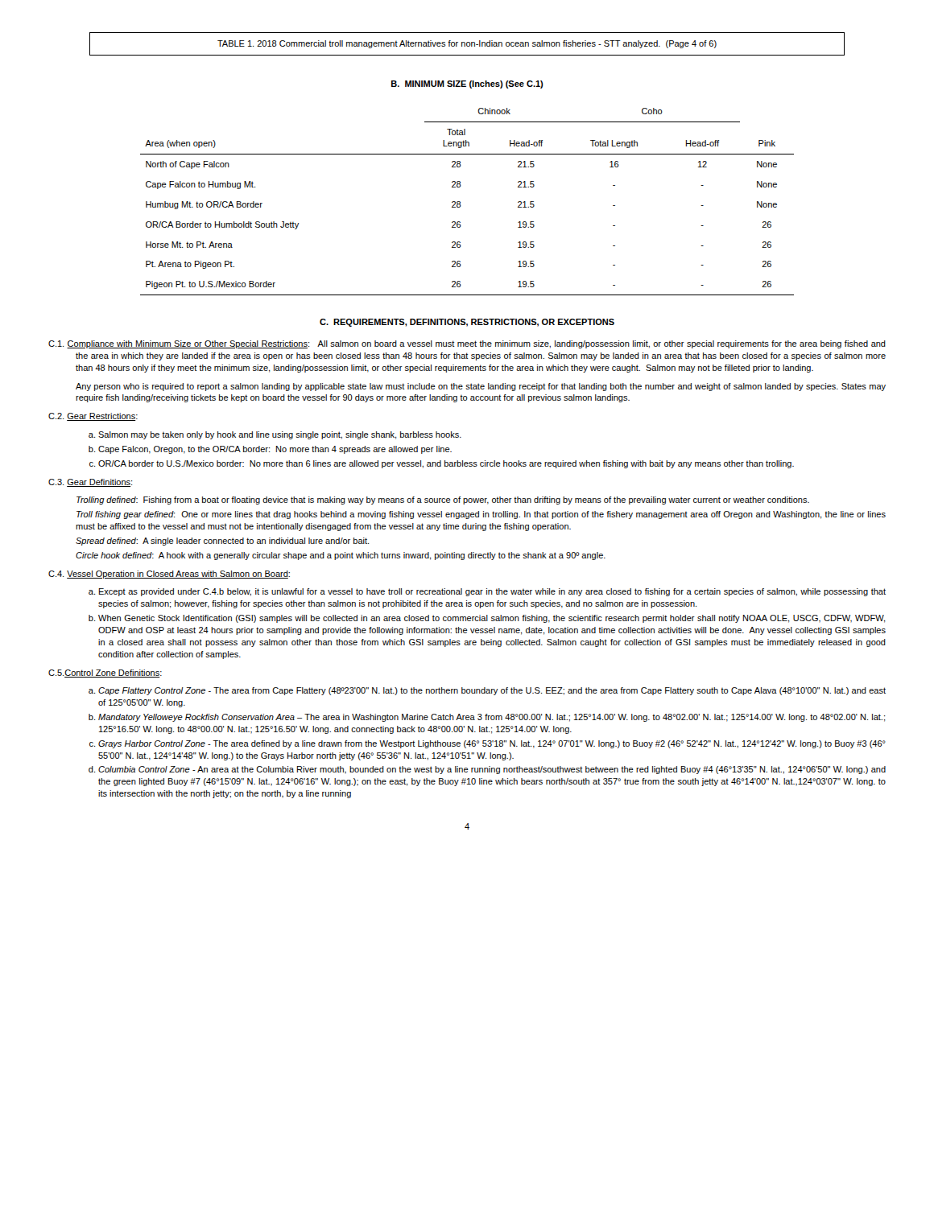TABLE 1. 2018 Commercial troll management Alternatives for non-Indian ocean salmon fisheries - STT analyzed. (Page 4 of 6)
B. MINIMUM SIZE (Inches) (See C.1)
| | Chinook | Coho | |
| --- | --- | --- | --- |
| Area (when open) | Total Length | Head-off | Total Length | Head-off | Pink |
| North of Cape Falcon | 28 | 21.5 | 16 | 12 | None |
| Cape Falcon to Humbug Mt. | 28 | 21.5 | - | - | None |
| Humbug Mt. to OR/CA Border | 28 | 21.5 | - | - | None |
| OR/CA Border to Humboldt South Jetty | 26 | 19.5 | - | - | 26 |
| Horse Mt. to Pt. Arena | 26 | 19.5 | - | - | 26 |
| Pt. Arena to Pigeon Pt. | 26 | 19.5 | - | - | 26 |
| Pigeon Pt. to U.S./Mexico Border | 26 | 19.5 | - | - | 26 |
C. REQUIREMENTS, DEFINITIONS, RESTRICTIONS, OR EXCEPTIONS
C.1. Compliance with Minimum Size or Other Special Restrictions: All salmon on board a vessel must meet the minimum size, landing/possession limit, or other special requirements for the area being fished and the area in which they are landed if the area is open or has been closed less than 48 hours for that species of salmon. Salmon may be landed in an area that has been closed for a species of salmon more than 48 hours only if they meet the minimum size, landing/possession limit, or other special requirements for the area in which they were caught. Salmon may not be filleted prior to landing.
Any person who is required to report a salmon landing by applicable state law must include on the state landing receipt for that landing both the number and weight of salmon landed by species. States may require fish landing/receiving tickets be kept on board the vessel for 90 days or more after landing to account for all previous salmon landings.
C.2. Gear Restrictions:
Salmon may be taken only by hook and line using single point, single shank, barbless hooks.
Cape Falcon, Oregon, to the OR/CA border: No more than 4 spreads are allowed per line.
OR/CA border to U.S./Mexico border: No more than 6 lines are allowed per vessel, and barbless circle hooks are required when fishing with bait by any means other than trolling.
C.3. Gear Definitions:
Trolling defined: Fishing from a boat or floating device that is making way by means of a source of power, other than drifting by means of the prevailing water current or weather conditions.
Troll fishing gear defined: One or more lines that drag hooks behind a moving fishing vessel engaged in trolling. In that portion of the fishery management area off Oregon and Washington, the line or lines must be affixed to the vessel and must not be intentionally disengaged from the vessel at any time during the fishing operation.
Spread defined: A single leader connected to an individual lure and/or bait.
Circle hook defined: A hook with a generally circular shape and a point which turns inward, pointing directly to the shank at a 90º angle.
C.4. Vessel Operation in Closed Areas with Salmon on Board:
Except as provided under C.4.b below, it is unlawful for a vessel to have troll or recreational gear in the water while in any area closed to fishing for a certain species of salmon, while possessing that species of salmon; however, fishing for species other than salmon is not prohibited if the area is open for such species, and no salmon are in possession.
When Genetic Stock Identification (GSI) samples will be collected in an area closed to commercial salmon fishing, the scientific research permit holder shall notify NOAA OLE, USCG, CDFW, WDFW, ODFW and OSP at least 24 hours prior to sampling and provide the following information: the vessel name, date, location and time collection activities will be done. Any vessel collecting GSI samples in a closed area shall not possess any salmon other than those from which GSI samples are being collected. Salmon caught for collection of GSI samples must be immediately released in good condition after collection of samples.
C.5.Control Zone Definitions:
Cape Flattery Control Zone - The area from Cape Flattery (48º23'00" N. lat.) to the northern boundary of the U.S. EEZ; and the area from Cape Flattery south to Cape Alava (48°10'00" N. lat.) and east of 125°05'00" W. long.
Mandatory Yelloweye Rockfish Conservation Area – The area in Washington Marine Catch Area 3 from 48°00.00' N. lat.; 125°14.00' W. long. to 48°02.00' N. lat.; 125°14.00' W. long. to 48°02.00' N. lat.; 125°16.50' W. long. to 48°00.00' N. lat.; 125°16.50' W. long. and connecting back to 48°00.00' N. lat.; 125°14.00' W. long.
Grays Harbor Control Zone - The area defined by a line drawn from the Westport Lighthouse (46° 53'18" N. lat., 124° 07'01" W. long.) to Buoy #2 (46° 52'42" N. lat., 124°12'42" W. long.) to Buoy #3 (46° 55'00" N. lat., 124°14'48" W. long.) to the Grays Harbor north jetty (46° 55'36" N. lat., 124°10'51" W. long.).
Columbia Control Zone - An area at the Columbia River mouth, bounded on the west by a line running northeast/southwest between the red lighted Buoy #4 (46°13'35" N. lat., 124°06'50" W. long.) and the green lighted Buoy #7 (46°15'09" N. lat., 124°06'16" W. long.); on the east, by the Buoy #10 line which bears north/south at 357° true from the south jetty at 46°14'00" N. lat.,124°03'07" W. long. to its intersection with the north jetty; on the north, by a line running
4